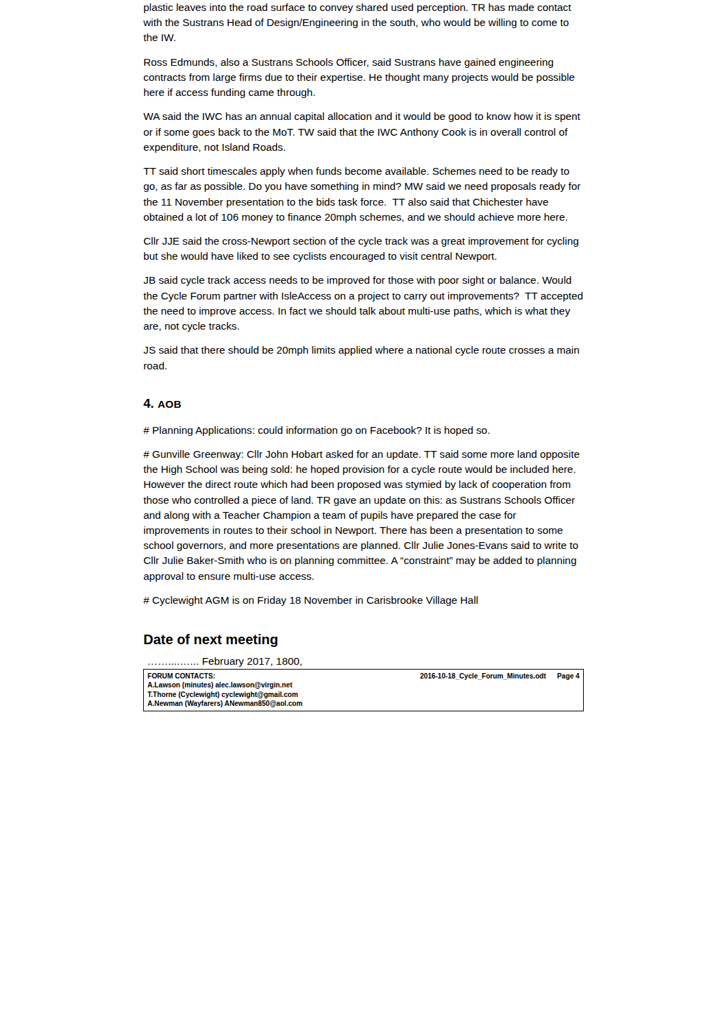plastic leaves into the road surface to convey shared used perception. TR has made contact with the Sustrans Head of Design/Engineering in the south, who would be willing to come to the IW.
Ross Edmunds, also a Sustrans Schools Officer, said Sustrans have gained engineering contracts from large firms due to their expertise. He thought many projects would be possible here if access funding came through.
WA said the IWC has an annual capital allocation and it would be good to know how it is spent or if some goes back to the MoT. TW said that the IWC Anthony Cook is in overall control of expenditure, not Island Roads.
TT said short timescales apply when funds become available. Schemes need to be ready to go, as far as possible. Do you have something in mind? MW said we need proposals ready for the 11 November presentation to the bids task force. TT also said that Chichester have obtained a lot of 106 money to finance 20mph schemes, and we should achieve more here.
Cllr JJE said the cross-Newport section of the cycle track was a great improvement for cycling but she would have liked to see cyclists encouraged to visit central Newport.
JB said cycle track access needs to be improved for those with poor sight or balance. Would the Cycle Forum partner with IsleAccess on a project to carry out improvements? TT accepted the need to improve access. In fact we should talk about multi-use paths, which is what they are, not cycle tracks.
JS said that there should be 20mph limits applied where a national cycle route crosses a main road.
4. AOB
# Planning Applications: could information go on Facebook? It is hoped so.
# Gunville Greenway: Cllr John Hobart asked for an update. TT said some more land opposite the High School was being sold: he hoped provision for a cycle route would be included here. However the direct route which had been proposed was stymied by lack of cooperation from those who controlled a piece of land. TR gave an update on this: as Sustrans Schools Officer and along with a Teacher Champion a team of pupils have prepared the case for improvements in routes to their school in Newport. There has been a presentation to some school governors, and more presentations are planned. Cllr Julie Jones-Evans said to write to Cllr Julie Baker-Smith who is on planning committee. A “constraint” may be added to planning approval to ensure multi-use access.
# Cyclewight AGM is on Friday 18 November in Carisbrooke Village Hall
Date of next meeting
……....…... February 2017, 1800,
FORUM CONTACTS:
A.Lawson (minutes) alec.lawson@virgin.net
T.Thorne (Cyclewight) cyclewight@gmail.com
A.Newman (Wayfarers) ANewman850@aol.com
2016-10-18_Cycle_Forum_Minutes.odtPage 4